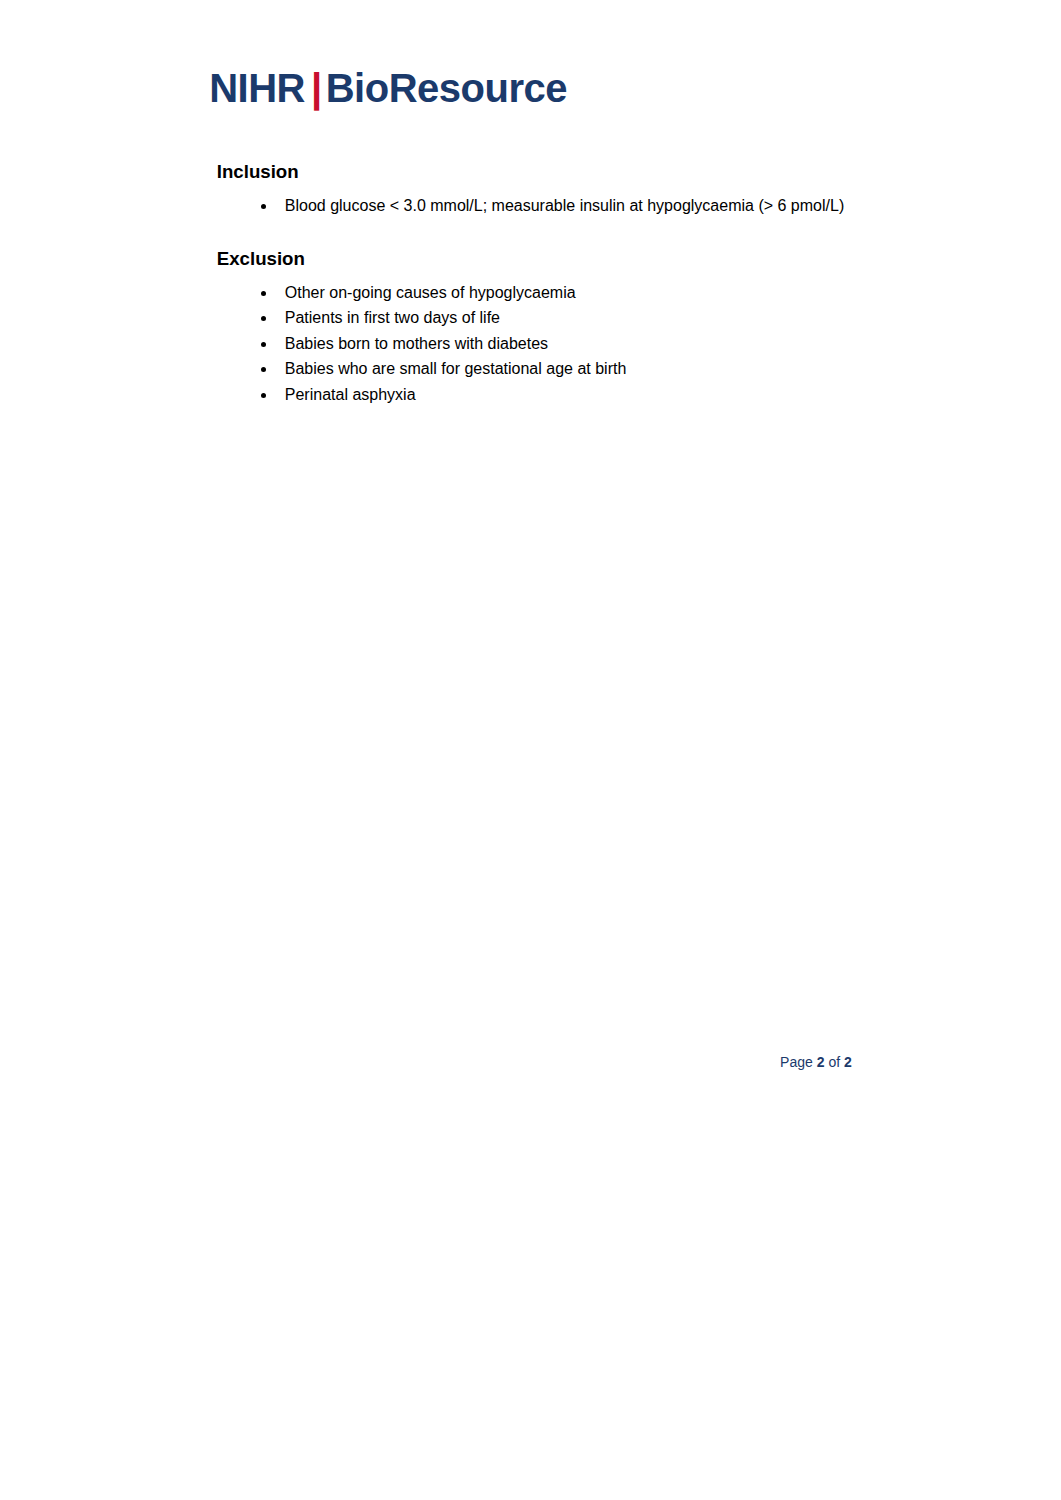NIHR|BioResource
Inclusion
Blood glucose < 3.0 mmol/L; measurable insulin at hypoglycaemia (> 6 pmol/L)
Exclusion
Other on-going causes of hypoglycaemia
Patients in first two days of life
Babies born to mothers with diabetes
Babies who are small for gestational age at birth
Perinatal asphyxia
Page 2 of 2